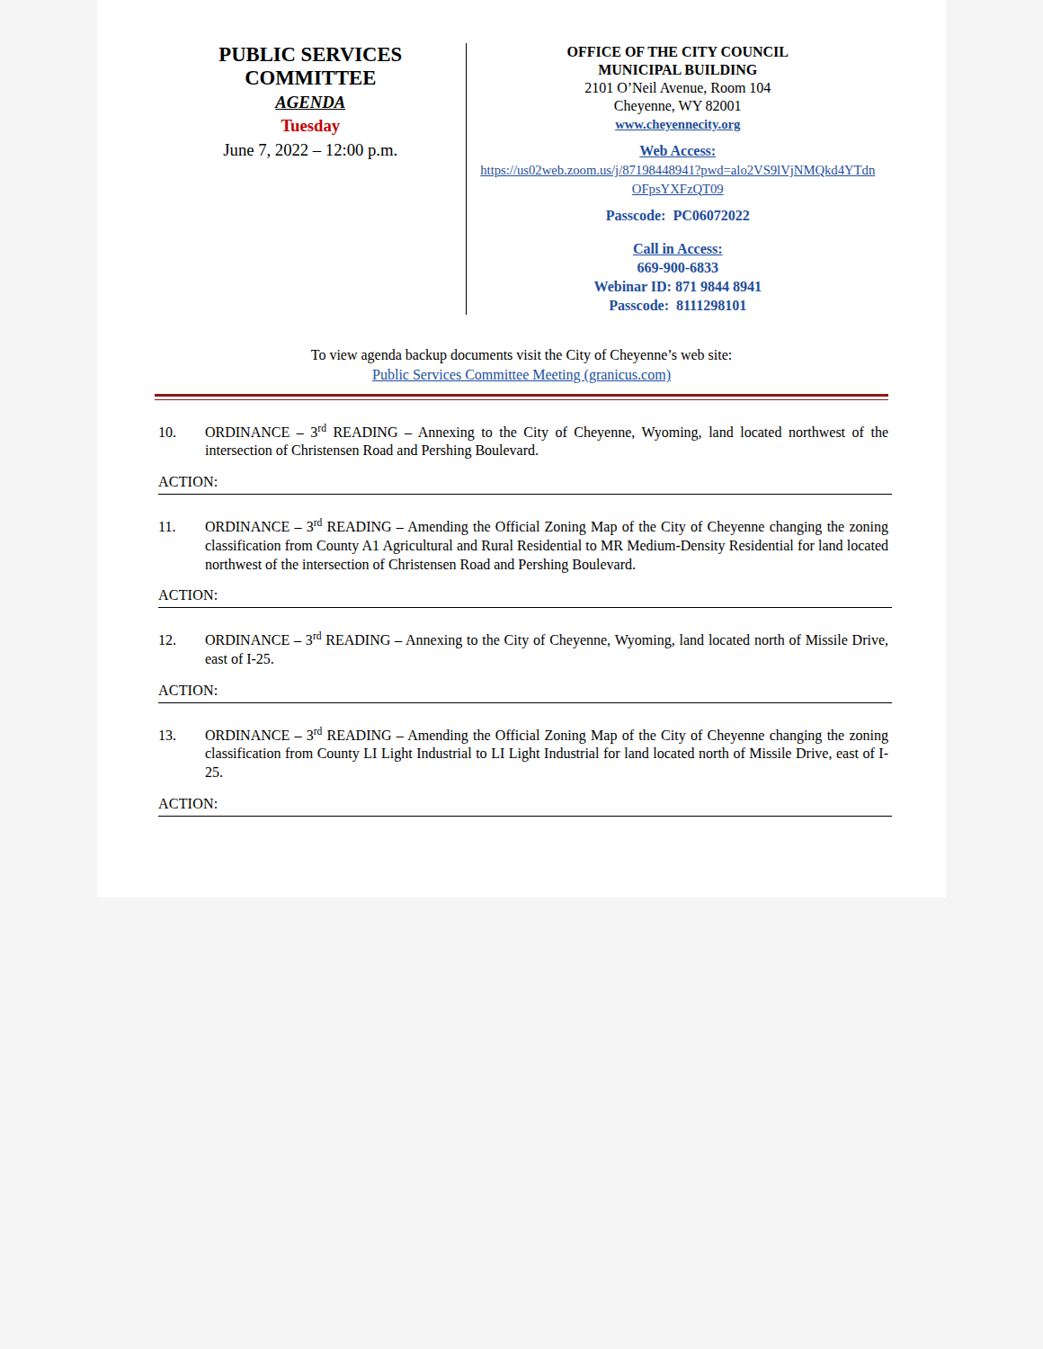PUBLIC SERVICES
COMMITTEE
AGENDA
Tuesday
June 7, 2022 – 12:00 p.m.
OFFICE OF THE CITY COUNCIL
MUNICIPAL BUILDING
2101 O’Neil Avenue, Room 104
Cheyenne, WY 82001
www.cheyennecity.org
Web Access:
https://us02web.zoom.us/j/87198448941?pwd=alo2VS9lVjNMQkd4YTdnOFpsYXFzQT09
Passcode: PC06072022
Call in Access:
669-900-6833
Webinar ID: 871 9844 8941
Passcode: 8111298101
To view agenda backup documents visit the City of Cheyenne’s web site:
Public Services Committee Meeting (granicus.com)
10.
ORDINANCE – 3rd READING – Annexing to the City of Cheyenne, Wyoming, land located northwest of the intersection of Christensen Road and Pershing Boulevard.
ACTION:
11.
ORDINANCE – 3rd READING – Amending the Official Zoning Map of the City of Cheyenne changing the zoning classification from County A1 Agricultural and Rural Residential to MR Medium-Density Residential for land located northwest of the intersection of Christensen Road and Pershing Boulevard.
ACTION:
12.
ORDINANCE – 3rd READING – Annexing to the City of Cheyenne, Wyoming, land located north of Missile Drive, east of I-25.
ACTION:
13.
ORDINANCE – 3rd READING – Amending the Official Zoning Map of the City of Cheyenne changing the zoning classification from County LI Light Industrial to LI Light Industrial for land located north of Missile Drive, east of I-25.
ACTION: